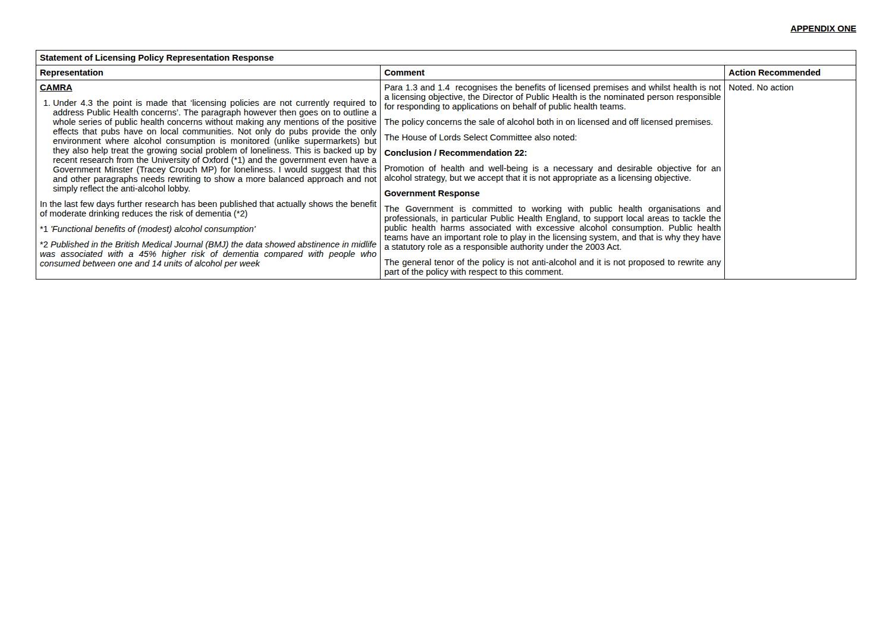APPENDIX ONE
| Statement of Licensing Policy Representation Response |
| Representation | Comment | Action Recommended |
| CAMRA Under 4.3 the point is made that ‘licensing policies are not currently required to address Public Health concerns’. The paragraph however then goes on to outline a whole series of public health concerns without making any mentions of the positive effects that pubs have on local communities. Not only do pubs provide the only environment where alcohol consumption is monitored (unlike supermarkets) but they also help treat the growing social problem of loneliness. This is backed up by recent research from the University of Oxford (*1) and the government even have a Government Minster (Tracey Crouch MP) for loneliness. I would suggest that this and other paragraphs needs rewriting to show a more balanced approach and not simply reflect the anti-alcohol lobby. In the last few days further research has been published that actually shows the benefit of moderate drinking reduces the risk of dementia (*2) *1 'Functional benefits of (modest) alcohol consumption' *2 Published in the British Medical Journal (BMJ) the data showed abstinence in midlife was associated with a 45% higher risk of dementia compared with people who consumed between one and 14 units of alcohol per week | Para 1.3 and 1.4 recognises the benefits of licensed premises and whilst health is not a licensing objective, the Director of Public Health is the nominated person responsible for responding to applications on behalf of public health teams. The policy concerns the sale of alcohol both in on licensed and off licensed premises. The House of Lords Select Committee also noted: Conclusion / Recommendation 22: Promotion of health and well-being is a necessary and desirable objective for an alcohol strategy, but we accept that it is not appropriate as a licensing objective. Government Response The Government is committed to working with public health organisations and professionals, in particular Public Health England, to support local areas to tackle the public health harms associated with excessive alcohol consumption. Public health teams have an important role to play in the licensing system, and that is why they have a statutory role as a responsible authority under the 2003 Act. The general tenor of the policy is not anti-alcohol and it is not proposed to rewrite any part of the policy with respect to this comment. | Noted. No action |